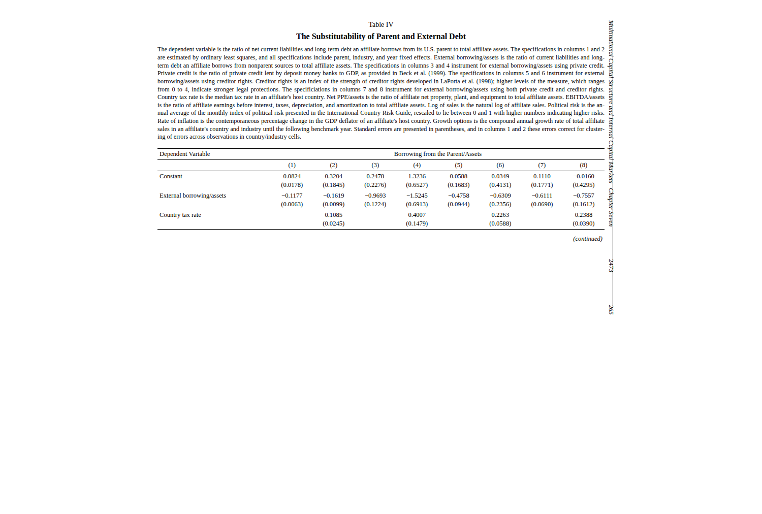Multinational Capital Structure and Internal Capital Markets
Chapter Seven
2473
265
Table IV
The Substitutability of Parent and External Debt
The dependent variable is the ratio of net current liabilities and long-term debt an affiliate borrows from its U.S. parent to total affiliate assets. The specifications in columns 1 and 2 are estimated by ordinary least squares, and all specifications include parent, industry, and year fixed effects. External borrowing/assets is the ratio of current liabilities and long-term debt an affiliate borrows from nonparent sources to total affiliate assets. The specifications in columns 3 and 4 instrument for external borrowing/assets using private credit. Private credit is the ratio of private credit lent by deposit money banks to GDP, as provided in Beck et al. (1999). The specifications in columns 5 and 6 instrument for external borrowing/assets using creditor rights. Creditor rights is an index of the strength of creditor rights developed in LaPorta et al. (1998); higher levels of the measure, which ranges from 0 to 4, indicate stronger legal protections. The specificiations in columns 7 and 8 instrument for external borrowing/assets using both private credit and creditor rights. Country tax rate is the median tax rate in an affiliate's host country. Net PPE/assets is the ratio of affiliate net property, plant, and equipment to total affiliate assets. EBITDA/assets is the ratio of affiliate earnings before interest, taxes, depreciation, and amortization to total affiliate assets. Log of sales is the natural log of affiliate sales. Political risk is the annual average of the monthly index of political risk presented in the International Country Risk Guide, rescaled to lie between 0 and 1 with higher numbers indicating higher risks. Rate of inflation is the contemporaneous percentage change in the GDP deflator of an affiliate's host country. Growth options is the compound annual growth rate of total affiliate sales in an affiliate's country and industry until the following benchmark year. Standard errors are presented in parentheses, and in columns 1 and 2 these errors correct for clustering of errors across observations in country/industry cells.
| Dependent Variable | Borrowing from the Parent/Assets |
| | (1) | (2) | (3) | (4) | (5) | (6) | (7) | (8) |
| Constant | 0.0824 (0.0178) | 0.3204 (0.1845) | 0.2478 (0.2276) | 1.3236 (0.6527) | 0.0588 (0.1683) | 0.0349 (0.4131) | 0.1110 (0.1771) | −0.0160 (0.4295) |
| External borrowing/assets | −0.1177 (0.0063) | −0.1619 (0.0099) | −0.9693 (0.1224) | −1.5245 (0.6913) | −0.4758 (0.0944) | −0.6309 (0.2356) | −0.6111 (0.0690) | −0.7557 (0.1612) |
| Country tax rate | | 0.1085 (0.0245) | | 0.4007 (0.1479) | | 0.2263 (0.0588) | | 0.2388 (0.0390) |
(continued)